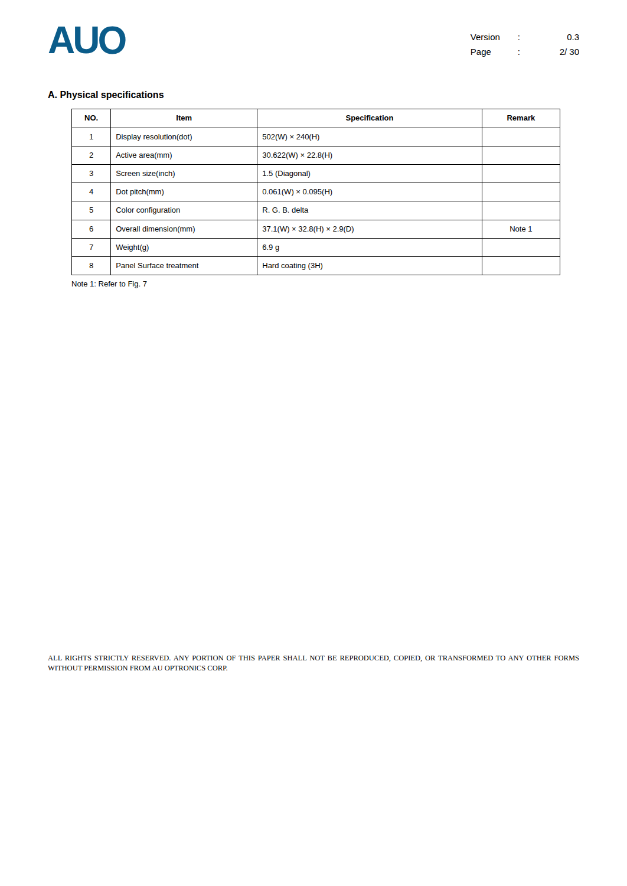AUO
| Version | : | 0.3 |
| Page | : | 2/ 30 |
A. Physical specifications
| NO. | Item | Specification | Remark |
| --- | --- | --- | --- |
| 1 | Display resolution(dot) | 502(W) × 240(H) | |
| 2 | Active area(mm) | 30.622(W) × 22.8(H) | |
| 3 | Screen size(inch) | 1.5 (Diagonal) | |
| 4 | Dot pitch(mm) | 0.061(W) × 0.095(H) | |
| 5 | Color configuration | R. G. B. delta | |
| 6 | Overall dimension(mm) | 37.1(W) × 32.8(H) × 2.9(D) | Note 1 |
| 7 | Weight(g) | 6.9 g | |
| 8 | Panel Surface treatment | Hard coating (3H) | |
Note 1: Refer to Fig. 7
ALL RIGHTS STRICTLY RESERVED. ANY PORTION OF THIS PAPER SHALL NOT BE REPRODUCED, COPIED, OR TRANSFORMED TO ANY OTHER FORMS WITHOUT PERMISSION FROM AU OPTRONICS CORP.